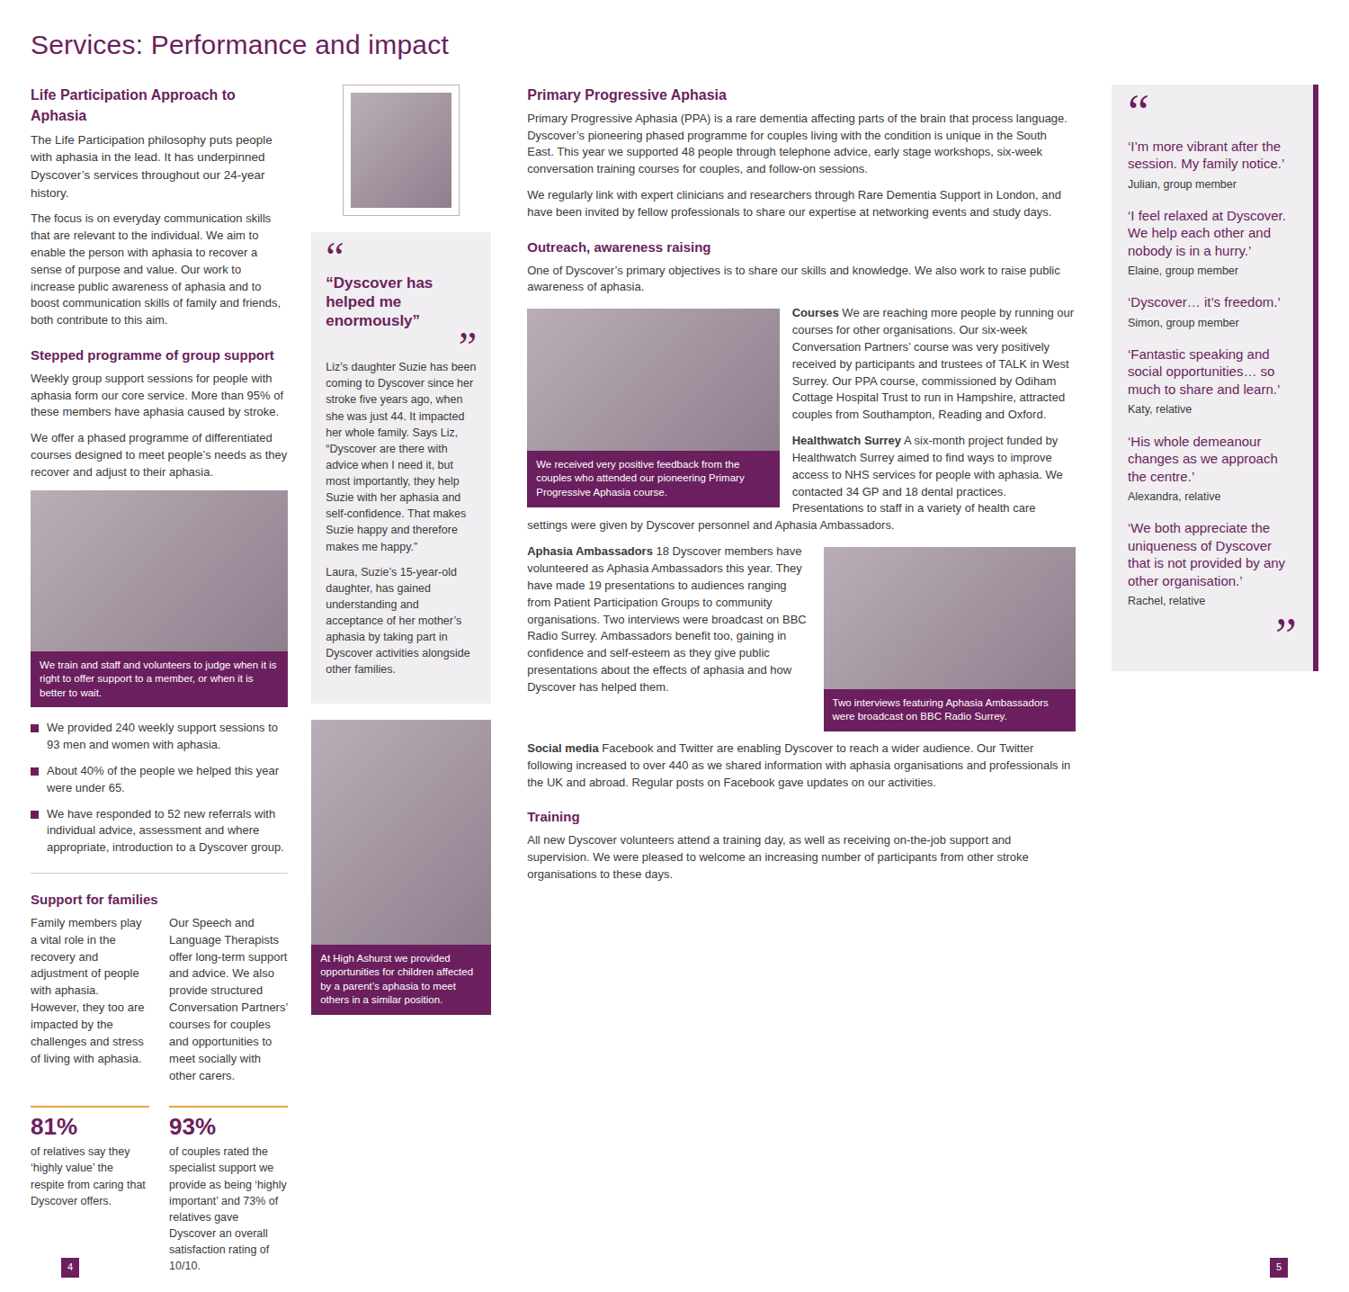Services: Performance and impact
Life Participation Approach to Aphasia
The Life Participation philosophy puts people with aphasia in the lead. It has underpinned Dyscover’s services throughout our 24-year history.
The focus is on everyday communication skills that are relevant to the individual. We aim to enable the person with aphasia to recover a sense of purpose and value. Our work to increase public awareness of aphasia and to boost communication skills of family and friends, both contribute to this aim.
Stepped programme of group support
Weekly group support sessions for people with aphasia form our core service. More than 95% of these members have aphasia caused by stroke.
We offer a phased programme of differentiated courses designed to meet people’s needs as they recover and adjust to their aphasia.
We train and staff and volunteers to judge when it is right to offer support to a member, or when it is better to wait.
We provided 240 weekly support sessions to 93 men and women with aphasia.
About 40% of the people we helped this year were under 65.
We have responded to 52 new referrals with individual advice, assessment and where appropriate, introduction to a Dyscover group.
Support for families
Family members play a vital role in the recovery and adjustment of people with aphasia. However, they too are impacted by the challenges and stress of living with aphasia.
Our Speech and Language Therapists offer long-term support and advice. We also provide structured Conversation Partners’ courses for couples and opportunities to meet socially with other carers.
81%
of relatives say they ‘highly value’ the respite from caring that Dyscover offers.
93%
of couples rated the specialist support we provide as being ‘highly important’ and 73% of relatives gave Dyscover an overall satisfaction rating of 10/10.
“
“Dyscover has helped me enormously”
”
Liz’s daughter Suzie has been coming to Dyscover since her stroke five years ago, when she was just 44. It impacted her whole family. Says Liz, “Dyscover are there with advice when I need it, but most importantly, they help Suzie with her aphasia and self-confidence. That makes Suzie happy and therefore makes me happy.”
Laura, Suzie’s 15-year-old daughter, has gained understanding and acceptance of her mother’s aphasia by taking part in Dyscover activities alongside other families.
At High Ashurst we provided opportunities for children affected by a parent’s aphasia to meet others in a similar position.
4
Primary Progressive Aphasia
Primary Progressive Aphasia (PPA) is a rare dementia affecting parts of the brain that process language. Dyscover’s pioneering phased programme for couples living with the condition is unique in the South East. This year we supported 48 people through telephone advice, early stage workshops, six-week conversation training courses for couples, and follow-on sessions.
We regularly link with expert clinicians and researchers through Rare Dementia Support in London, and have been invited by fellow professionals to share our expertise at networking events and study days.
Outreach, awareness raising
One of Dyscover’s primary objectives is to share our skills and knowledge. We also work to raise public awareness of aphasia.
We received very positive feedback from the couples who attended our pioneering Primary Progressive Aphasia course.
Courses We are reaching more people by running our courses for other organisations. Our six-week Conversation Partners’ course was very positively received by participants and trustees of TALK in West Surrey. Our PPA course, commissioned by Odiham Cottage Hospital Trust to run in Hampshire, attracted couples from Southampton, Reading and Oxford.
Healthwatch Surrey A six-month project funded by Healthwatch Surrey aimed to find ways to improve access to NHS services for people with aphasia. We contacted 34 GP and 18 dental practices. Presentations to staff in a variety of health care settings were given by Dyscover personnel and Aphasia Ambassadors.
Two interviews featuring Aphasia Ambassadors were broadcast on BBC Radio Surrey.
Aphasia Ambassadors 18 Dyscover members have volunteered as Aphasia Ambassadors this year. They have made 19 presentations to audiences ranging from Patient Participation Groups to community organisations. Two interviews were broadcast on BBC Radio Surrey. Ambassadors benefit too, gaining in confidence and self-esteem as they give public presentations about the effects of aphasia and how Dyscover has helped them.
Social media Facebook and Twitter are enabling Dyscover to reach a wider audience. Our Twitter following increased to over 440 as we shared information with aphasia organisations and professionals in the UK and abroad. Regular posts on Facebook gave updates on our activities.
Training
All new Dyscover volunteers attend a training day, as well as receiving on-the-job support and supervision. We were pleased to welcome an increasing number of participants from other stroke organisations to these days.
“
‘I’m more vibrant after the session. My family notice.’
Julian, group member
‘I feel relaxed at Dyscover. We help each other and nobody is in a hurry.’
Elaine, group member
‘Dyscover… it’s freedom.’
Simon, group member
‘Fantastic speaking and social opportunities… so much to share and learn.’
Katy, relative
‘His whole demeanour changes as we approach the centre.’
Alexandra, relative
‘We both appreciate the uniqueness of Dyscover that is not provided by any other organisation.’
Rachel, relative
”
5